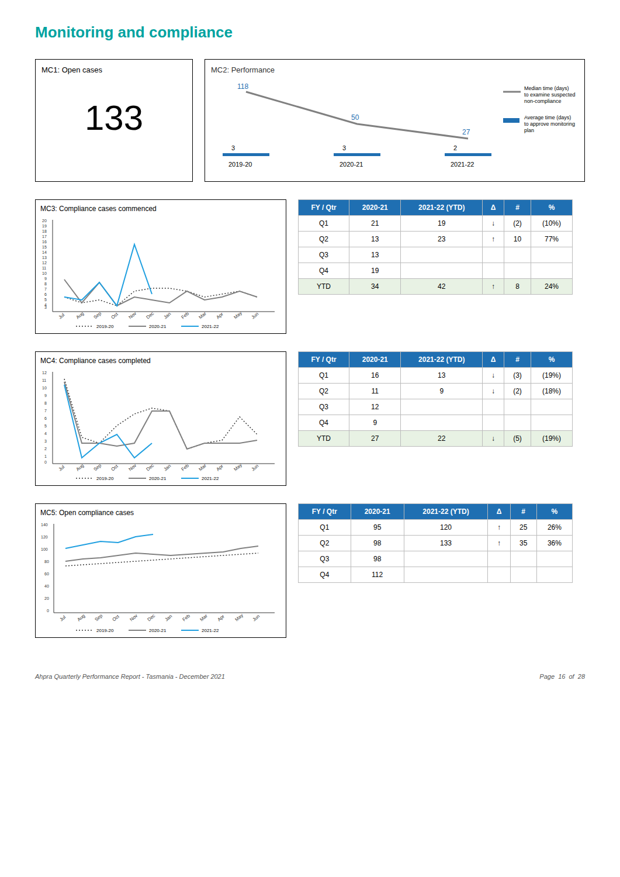Monitoring and compliance
MC1: Open cases
133
MC2: Performance
118 50 27 3 3 2 2019-20 2020-21 2021-22 Median time (days) to examine suspected non-compliance Average time (days) to approve monitoring plan
MC3: Compliance cases commenced
201918 171615 141312 11109 876 543 Jul Aug Sep Oct Nov Dec Jan Feb Mar Apr May Jun 2019-20 2020-21 2021-22
| FY / Qtr | 2020-21 | 2021-22 (YTD) | Δ | # | % |
| --- | --- | --- | --- | --- | --- |
| Q1 | 21 | 19 | ↓ | (2) | (10%) |
| Q2 | 13 | 23 | ↑ | 10 | 77% |
| Q3 | 13 | | | | |
| Q4 | 19 | | | | |
| YTD | 34 | 42 | ↑ | 8 | 24% |
MC4: Compliance cases completed
121110 987 654 321 0 Jul Aug Sep Oct Nov Dec Jan Feb Mar Apr May Jun 2019-20 2020-21 2021-22
| FY / Qtr | 2020-21 | 2021-22 (YTD) | Δ | # | % |
| --- | --- | --- | --- | --- | --- |
| Q1 | 16 | 13 | ↓ | (3) | (19%) |
| Q2 | 11 | 9 | ↓ | (2) | (18%) |
| Q3 | 12 | | | | |
| Q4 | 9 | | | | |
| YTD | 27 | 22 | ↓ | (5) | (19%) |
MC5: Open compliance cases
140120100 806040 200 Jul Aug Sep Oct Nov Dec Jan Feb Mar Apr May Jun 2019-20 2020-21 2021-22
| FY / Qtr | 2020-21 | 2021-22 (YTD) | Δ | # | % |
| --- | --- | --- | --- | --- | --- |
| Q1 | 95 | 120 | ↑ | 25 | 26% |
| Q2 | 98 | 133 | ↑ | 35 | 36% |
| Q3 | 98 | | | | |
| Q4 | 112 | | | | |
Ahpra Quarterly Performance Report - Tasmania - December 2021 Page 16 of 28